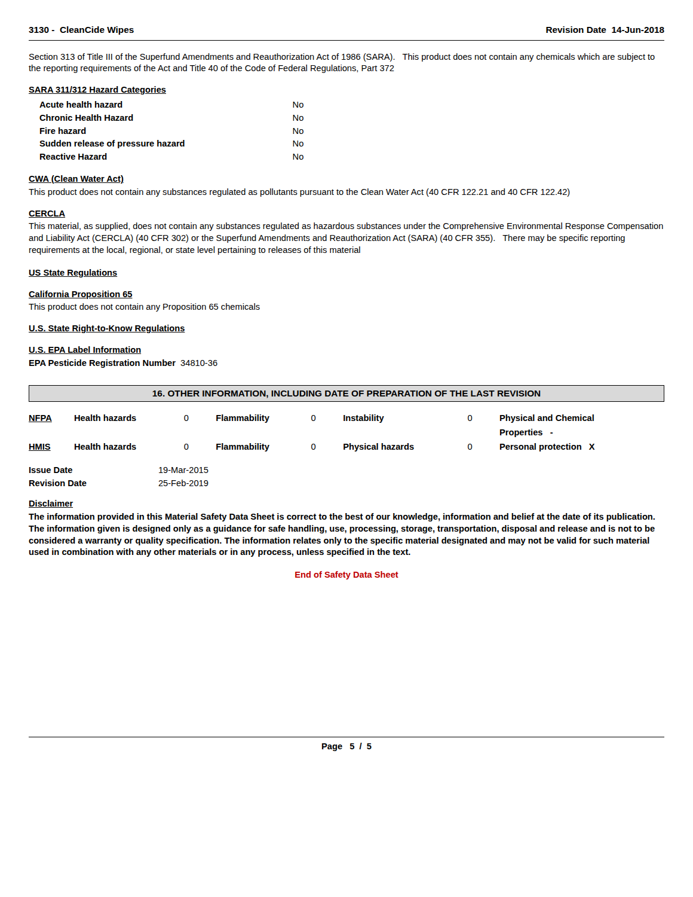3130 - CleanCide Wipes Revision Date 14-Jun-2018
Section 313 of Title III of the Superfund Amendments and Reauthorization Act of 1986 (SARA). This product does not contain any chemicals which are subject to the reporting requirements of the Act and Title 40 of the Code of Federal Regulations, Part 372
SARA 311/312 Hazard Categories
| Acute health hazard | No |
| Chronic Health Hazard | No |
| Fire hazard | No |
| Sudden release of pressure hazard | No |
| Reactive Hazard | No |
CWA (Clean Water Act)
This product does not contain any substances regulated as pollutants pursuant to the Clean Water Act (40 CFR 122.21 and 40 CFR 122.42)
CERCLA
This material, as supplied, does not contain any substances regulated as hazardous substances under the Comprehensive Environmental Response Compensation and Liability Act (CERCLA) (40 CFR 302) or the Superfund Amendments and Reauthorization Act (SARA) (40 CFR 355). There may be specific reporting requirements at the local, regional, or state level pertaining to releases of this material
US State Regulations
California Proposition 65
This product does not contain any Proposition 65 chemicals
U.S. State Right-to-Know Regulations
U.S. EPA Label Information
EPA Pesticide Registration Number 34810-36
16. OTHER INFORMATION, INCLUDING DATE OF PREPARATION OF THE LAST REVISION
| NFPA | Health hazards | 0 | Flammability | 0 | Instability | 0 | Physical and Chemical |
| | | | | | | | Properties - |
| HMIS | Health hazards | 0 | Flammability | 0 | Physical hazards | 0 | Personal protection X |
| Issue Date | 19-Mar-2015 |
| Revision Date | 25-Feb-2019 |
Disclaimer
The information provided in this Material Safety Data Sheet is correct to the best of our knowledge, information and belief at the date of its publication. The information given is designed only as a guidance for safe handling, use, processing, storage, transportation, disposal and release and is not to be considered a warranty or quality specification. The information relates only to the specific material designated and may not be valid for such material used in combination with any other materials or in any process, unless specified in the text.
End of Safety Data Sheet
Page 5 / 5